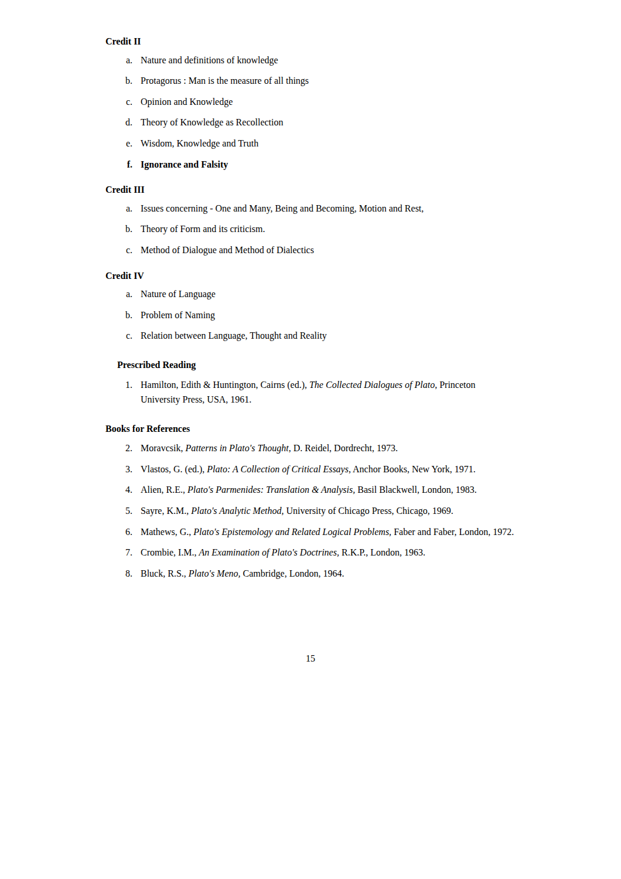Credit II
Nature and definitions of knowledge
Protagorus : Man is the measure of all things
Opinion and Knowledge
Theory of Knowledge as Recollection
Wisdom, Knowledge and Truth
Ignorance and Falsity
Credit III
Issues concerning - One and Many, Being and Becoming, Motion and Rest,
Theory of Form and its criticism.
Method of Dialogue and Method of Dialectics
Credit IV
Nature of Language
Problem of Naming
Relation between Language, Thought and Reality
Prescribed Reading
Hamilton, Edith & Huntington, Cairns (ed.), The Collected Dialogues of Plato, Princeton University Press, USA, 1961.
Books for References
Moravcsik, Patterns in Plato's Thought, D. Reidel, Dordrecht, 1973.
Vlastos, G. (ed.), Plato: A Collection of Critical Essays, Anchor Books, New York, 1971.
Alien, R.E., Plato's Parmenides: Translation & Analysis, Basil Blackwell, London, 1983.
Sayre, K.M., Plato's Analytic Method, University of Chicago Press, Chicago, 1969.
Mathews, G., Plato's Epistemology and Related Logical Problems, Faber and Faber, London, 1972.
Crombie, I.M., An Examination of Plato's Doctrines, R.K.P., London, 1963.
Bluck, R.S., Plato's Meno, Cambridge, London, 1964.
15